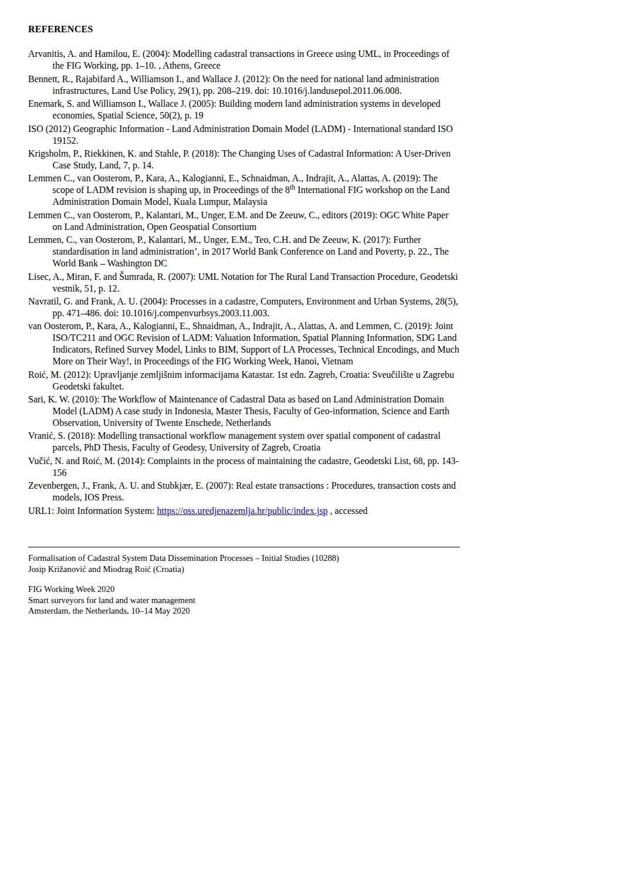REFERENCES
Arvanitis, A. and Hamilou, E. (2004): Modelling cadastral transactions in Greece using UML, in Proceedings of the FIG Working, pp. 1–10. , Athens, Greece
Bennett, R., Rajabifard A., Williamson I., and Wallace J. (2012): On the need for national land administration infrastructures, Land Use Policy, 29(1), pp. 208–219. doi: 10.1016/j.landusepol.2011.06.008.
Enemark, S. and Williamson I., Wallace J. (2005): Building modern land administration systems in developed economies, Spatial Science, 50(2), p. 19
ISO (2012) Geographic Information - Land Administration Domain Model (LADM) - International standard ISO 19152.
Krigsholm, P., Riekkinen, K. and Stahle, P. (2018): The Changing Uses of Cadastral Information: A User-Driven Case Study, Land, 7, p. 14.
Lemmen C., van Oosterom, P., Kara, A., Kalogianni, E., Schnaidman, A., Indrajit, A., Alattas, A. (2019): The scope of LADM revision is shaping up, in Proceedings of the 8th International FIG workshop on the Land Administration Domain Model, Kuala Lumpur, Malaysia
Lemmen C., van Oosterom, P., Kalantari, M., Unger, E.M. and De Zeeuw, C., editors (2019): OGC White Paper on Land Administration, Open Geospatial Consortium
Lemmen, C., van Oosterom, P., Kalantari, M., Unger, E.M., Teo, C.H. and De Zeeuw, K. (2017): Further standardisation in land administration’, in 2017 World Bank Conference on Land and Poverty, p. 22., The World Bank – Washington DC
Lisec, A., Miran, F. and Šumrada, R. (2007): UML Notation for The Rural Land Transaction Procedure, Geodetski vestnik, 51, p. 12.
Navratil, G. and Frank, A. U. (2004): Processes in a cadastre, Computers, Environment and Urban Systems, 28(5), pp. 471–486. doi: 10.1016/j.compenvurbsys.2003.11.003.
van Oosterom, P., Kara, A., Kalogianni, E., Shnaidman, A., Indrajit, A., Alattas, A. and Lemmen, C. (2019): Joint ISO/TC211 and OGC Revision of LADM: Valuation Information, Spatial Planning Information, SDG Land Indicators, Refined Survey Model, Links to BIM, Support of LA Processes, Technical Encodings, and Much More on Their Way!, in Proceedings of the FIG Working Week, Hanoi, Vietnam
Roić, M. (2012): Upravljanje zemljišnim informacijama Katastar. 1st edn. Zagreb, Croatia: Sveučilište u Zagrebu Geodetski fakultet.
Sari, K. W. (2010): The Workflow of Maintenance of Cadastral Data as based on Land Administration Domain Model (LADM) A case study in Indonesia, Master Thesis, Faculty of Geo-information, Science and Earth Observation, University of Twente Enschede, Netherlands
Vranić, S. (2018): Modelling transactional workflow management system over spatial component of cadastral parcels, PhD Thesis, Faculty of Geodesy, University of Zagreb, Croatia
Vučić, N. and Roić, M. (2014): Complaints in the process of maintaining the cadastre, Geodetski List, 68, pp. 143-156
Zevenbergen, J., Frank, A. U. and Stubkjær, E. (2007): Real estate transactions : Procedures, transaction costs and models, IOS Press.
URL1: Joint Information System: https://oss.uredjenazemlja.hr/public/index.jsp , accessed
Formalisation of Cadastral System Data Dissemination Processes – Initial Studies (10288)
Josip Križanović and Miodrag Roić (Croatia)
FIG Working Week 2020
Smart surveyors for land and water management
Amsterdam, the Netherlands, 10–14 May 2020